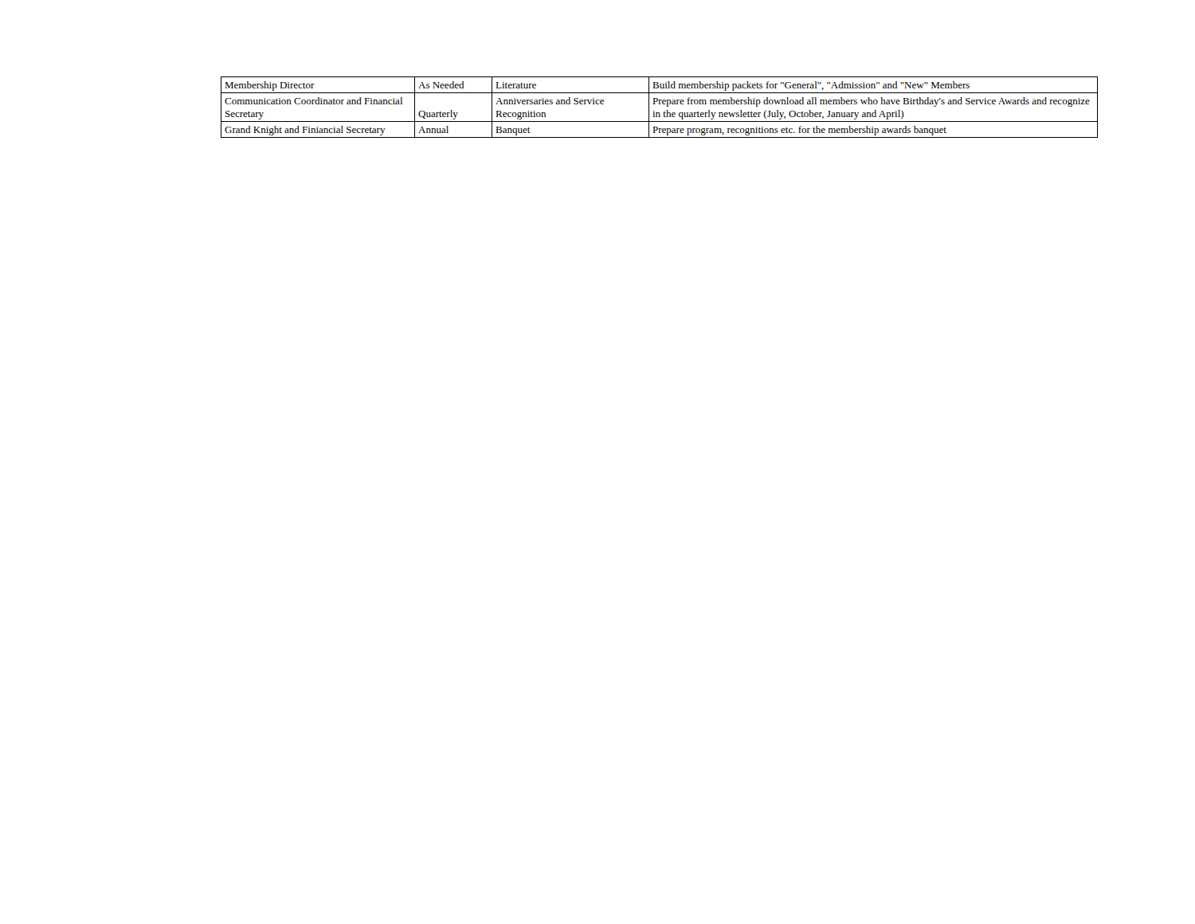| Membership Director | As Needed | Literature | Build membership packets for "General", "Admission" and "New" Members |
| Communication Coordinator and Financial Secretary | Quarterly | Anniversaries and Service Recognition | Prepare from membership download all members who have Birthday's and Service Awards and recognize in the quarterly newsletter (July, October, January and April) |
| Grand Knight and Finiancial Secretary | Annual | Banquet | Prepare program, recognitions etc. for the membership awards banquet |